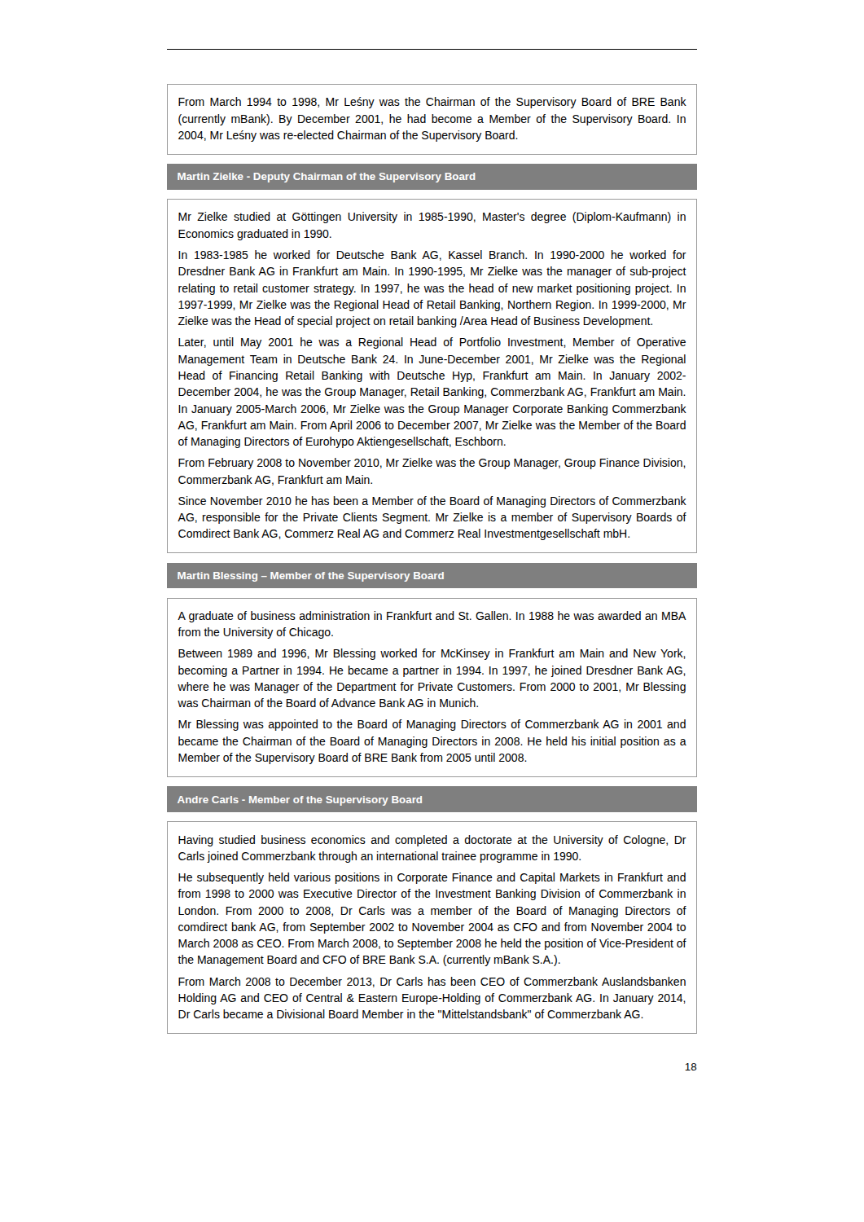From March 1994 to 1998, Mr Leśny was the Chairman of the Supervisory Board of BRE Bank (currently mBank). By December 2001, he had become a Member of the Supervisory Board. In 2004, Mr Leśny was re-elected Chairman of the Supervisory Board.
Martin Zielke - Deputy Chairman of the Supervisory Board
Mr Zielke studied at Göttingen University in 1985-1990, Master's degree (Diplom-Kaufmann) in Economics graduated in 1990.
In 1983-1985 he worked for Deutsche Bank AG, Kassel Branch. In 1990-2000 he worked for Dresdner Bank AG in Frankfurt am Main. In 1990-1995, Mr Zielke was the manager of sub-project relating to retail customer strategy. In 1997, he was the head of new market positioning project. In 1997-1999, Mr Zielke was the Regional Head of Retail Banking, Northern Region. In 1999-2000, Mr Zielke was the Head of special project on retail banking /Area Head of Business Development.
Later, until May 2001 he was a Regional Head of Portfolio Investment, Member of Operative Management Team in Deutsche Bank 24. In June-December 2001, Mr Zielke was the Regional Head of Financing Retail Banking with Deutsche Hyp, Frankfurt am Main. In January 2002-December 2004, he was the Group Manager, Retail Banking, Commerzbank AG, Frankfurt am Main. In January 2005-March 2006, Mr Zielke was the Group Manager Corporate Banking Commerzbank AG, Frankfurt am Main. From April 2006 to December 2007, Mr Zielke was the Member of the Board of Managing Directors of Eurohypo Aktiengesellschaft, Eschborn.
From February 2008 to November 2010, Mr Zielke was the Group Manager, Group Finance Division, Commerzbank AG, Frankfurt am Main.
Since November 2010 he has been a Member of the Board of Managing Directors of Commerzbank AG, responsible for the Private Clients Segment. Mr Zielke is a member of Supervisory Boards of Comdirect Bank AG, Commerz Real AG and Commerz Real Investmentgesellschaft mbH.
Martin Blessing – Member of the Supervisory Board
A graduate of business administration in Frankfurt and St. Gallen. In 1988 he was awarded an MBA from the University of Chicago.
Between 1989 and 1996, Mr Blessing worked for McKinsey in Frankfurt am Main and New York, becoming a Partner in 1994. He became a partner in 1994. In 1997, he joined Dresdner Bank AG, where he was Manager of the Department for Private Customers. From 2000 to 2001, Mr Blessing was Chairman of the Board of Advance Bank AG in Munich.
Mr Blessing was appointed to the Board of Managing Directors of Commerzbank AG in 2001 and became the Chairman of the Board of Managing Directors in 2008. He held his initial position as a Member of the Supervisory Board of BRE Bank from 2005 until 2008.
Andre Carls - Member of the Supervisory Board
Having studied business economics and completed a doctorate at the University of Cologne, Dr Carls joined Commerzbank through an international trainee programme in 1990.
He subsequently held various positions in Corporate Finance and Capital Markets in Frankfurt and from 1998 to 2000 was Executive Director of the Investment Banking Division of Commerzbank in London. From 2000 to 2008, Dr Carls was a member of the Board of Managing Directors of comdirect bank AG, from September 2002 to November 2004 as CFO and from November 2004 to March 2008 as CEO. From March 2008, to September 2008 he held the position of Vice-President of the Management Board and CFO of BRE Bank S.A. (currently mBank S.A.).
From March 2008 to December 2013, Dr Carls has been CEO of Commerzbank Auslandsbanken Holding AG and CEO of Central & Eastern Europe-Holding of Commerzbank AG. In January 2014, Dr Carls became a Divisional Board Member in the "Mittelstandsbank" of Commerzbank AG.
18